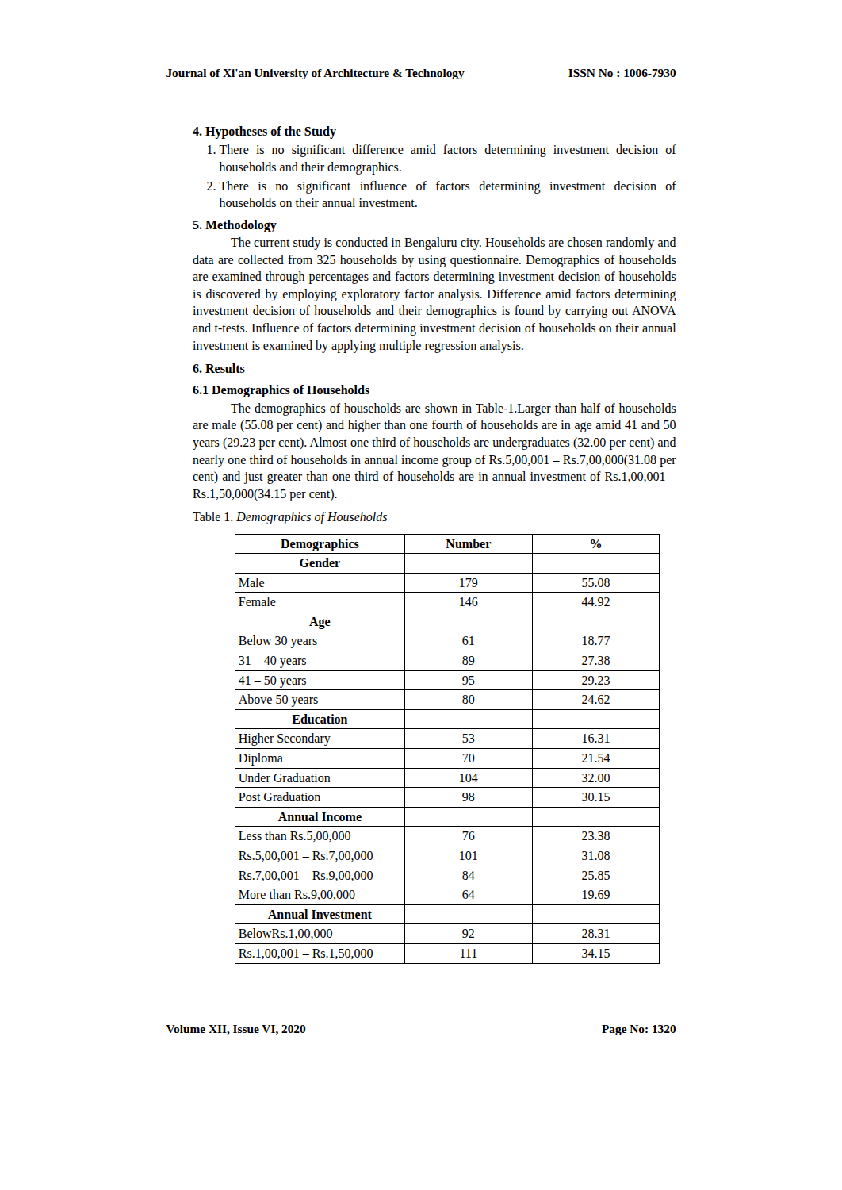Journal of Xi'an University of Architecture & Technology
ISSN No : 1006-7930
4. Hypotheses of the Study
There is no significant difference amid factors determining investment decision of households and their demographics.
There is no significant influence of factors determining investment decision of households on their annual investment.
5. Methodology
The current study is conducted in Bengaluru city. Households are chosen randomly and data are collected from 325 households by using questionnaire. Demographics of households are examined through percentages and factors determining investment decision of households is discovered by employing exploratory factor analysis. Difference amid factors determining investment decision of households and their demographics is found by carrying out ANOVA and t-tests. Influence of factors determining investment decision of households on their annual investment is examined by applying multiple regression analysis.
6. Results
6.1 Demographics of Households
The demographics of households are shown in Table-1.Larger than half of households are male (55.08 per cent) and higher than one fourth of households are in age amid 41 and 50 years (29.23 per cent). Almost one third of households are undergraduates (32.00 per cent) and nearly one third of households in annual income group of Rs.5,00,001 – Rs.7,00,000(31.08 per cent) and just greater than one third of households are in annual investment of Rs.1,00,001 – Rs.1,50,000(34.15 per cent).
Table 1. Demographics of Households
| Demographics | Number | % |
| --- | --- | --- |
| Gender | | |
| Male | 179 | 55.08 |
| Female | 146 | 44.92 |
| Age | | |
| Below 30 years | 61 | 18.77 |
| 31 – 40 years | 89 | 27.38 |
| 41 – 50 years | 95 | 29.23 |
| Above 50 years | 80 | 24.62 |
| Education | | |
| Higher Secondary | 53 | 16.31 |
| Diploma | 70 | 21.54 |
| Under Graduation | 104 | 32.00 |
| Post Graduation | 98 | 30.15 |
| Annual Income | | |
| Less than Rs.5,00,000 | 76 | 23.38 |
| Rs.5,00,001 – Rs.7,00,000 | 101 | 31.08 |
| Rs.7,00,001 – Rs.9,00,000 | 84 | 25.85 |
| More than Rs.9,00,000 | 64 | 19.69 |
| Annual Investment | | |
| BelowRs.1,00,000 | 92 | 28.31 |
| Rs.1,00,001 – Rs.1,50,000 | 111 | 34.15 |
Volume XII, Issue VI, 2020
Page No: 1320